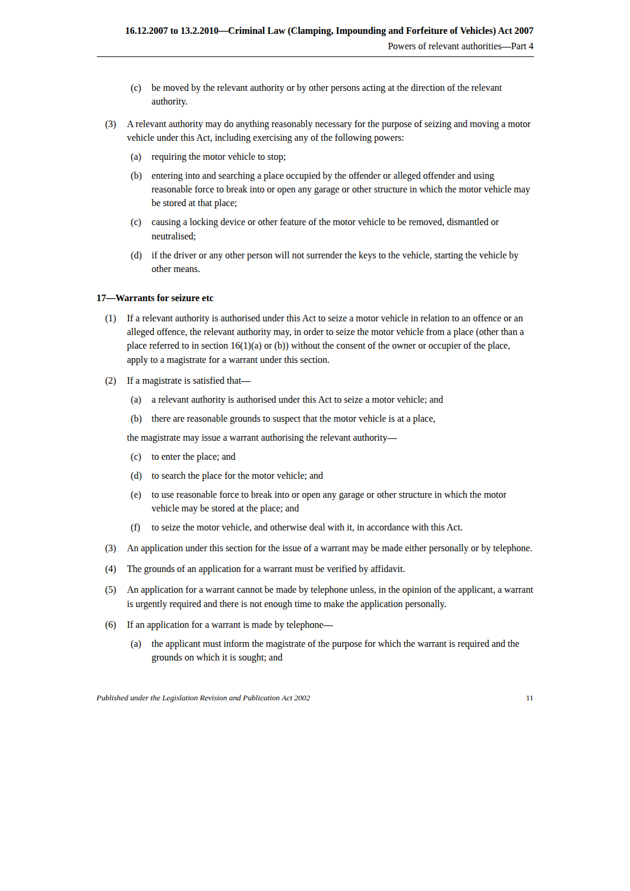16.12.2007 to 13.2.2010—Criminal Law (Clamping, Impounding and Forfeiture of Vehicles) Act 2007
Powers of relevant authorities—Part 4
(c) be moved by the relevant authority or by other persons acting at the direction of the relevant authority.
(3)
A relevant authority may do anything reasonably necessary for the purpose of seizing and moving a motor vehicle under this Act, including exercising any of the following powers:
(a) requiring the motor vehicle to stop;
(b) entering into and searching a place occupied by the offender or alleged offender and using reasonable force to break into or open any garage or other structure in which the motor vehicle may be stored at that place;
(c) causing a locking device or other feature of the motor vehicle to be removed, dismantled or neutralised;
(d) if the driver or any other person will not surrender the keys to the vehicle, starting the vehicle by other means.
17—Warrants for seizure etc
(1) If a relevant authority is authorised under this Act to seize a motor vehicle in relation to an offence or an alleged offence, the relevant authority may, in order to seize the motor vehicle from a place (other than a place referred to in section 16(1)(a) or (b)) without the consent of the owner or occupier of the place, apply to a magistrate for a warrant under this section.
(2)
If a magistrate is satisfied that—
(a) a relevant authority is authorised under this Act to seize a motor vehicle; and
(b) there are reasonable grounds to suspect that the motor vehicle is at a place,
the magistrate may issue a warrant authorising the relevant authority—
(c) to enter the place; and
(d) to search the place for the motor vehicle; and
(e) to use reasonable force to break into or open any garage or other structure in which the motor vehicle may be stored at the place; and
(f) to seize the motor vehicle, and otherwise deal with it, in accordance with this Act.
(3) An application under this section for the issue of a warrant may be made either personally or by telephone.
(4) The grounds of an application for a warrant must be verified by affidavit.
(5) An application for a warrant cannot be made by telephone unless, in the opinion of the applicant, a warrant is urgently required and there is not enough time to make the application personally.
(6)
If an application for a warrant is made by telephone—
(a) the applicant must inform the magistrate of the purpose for which the warrant is required and the grounds on which it is sought; and
Published under the Legislation Revision and Publication Act 2002 11